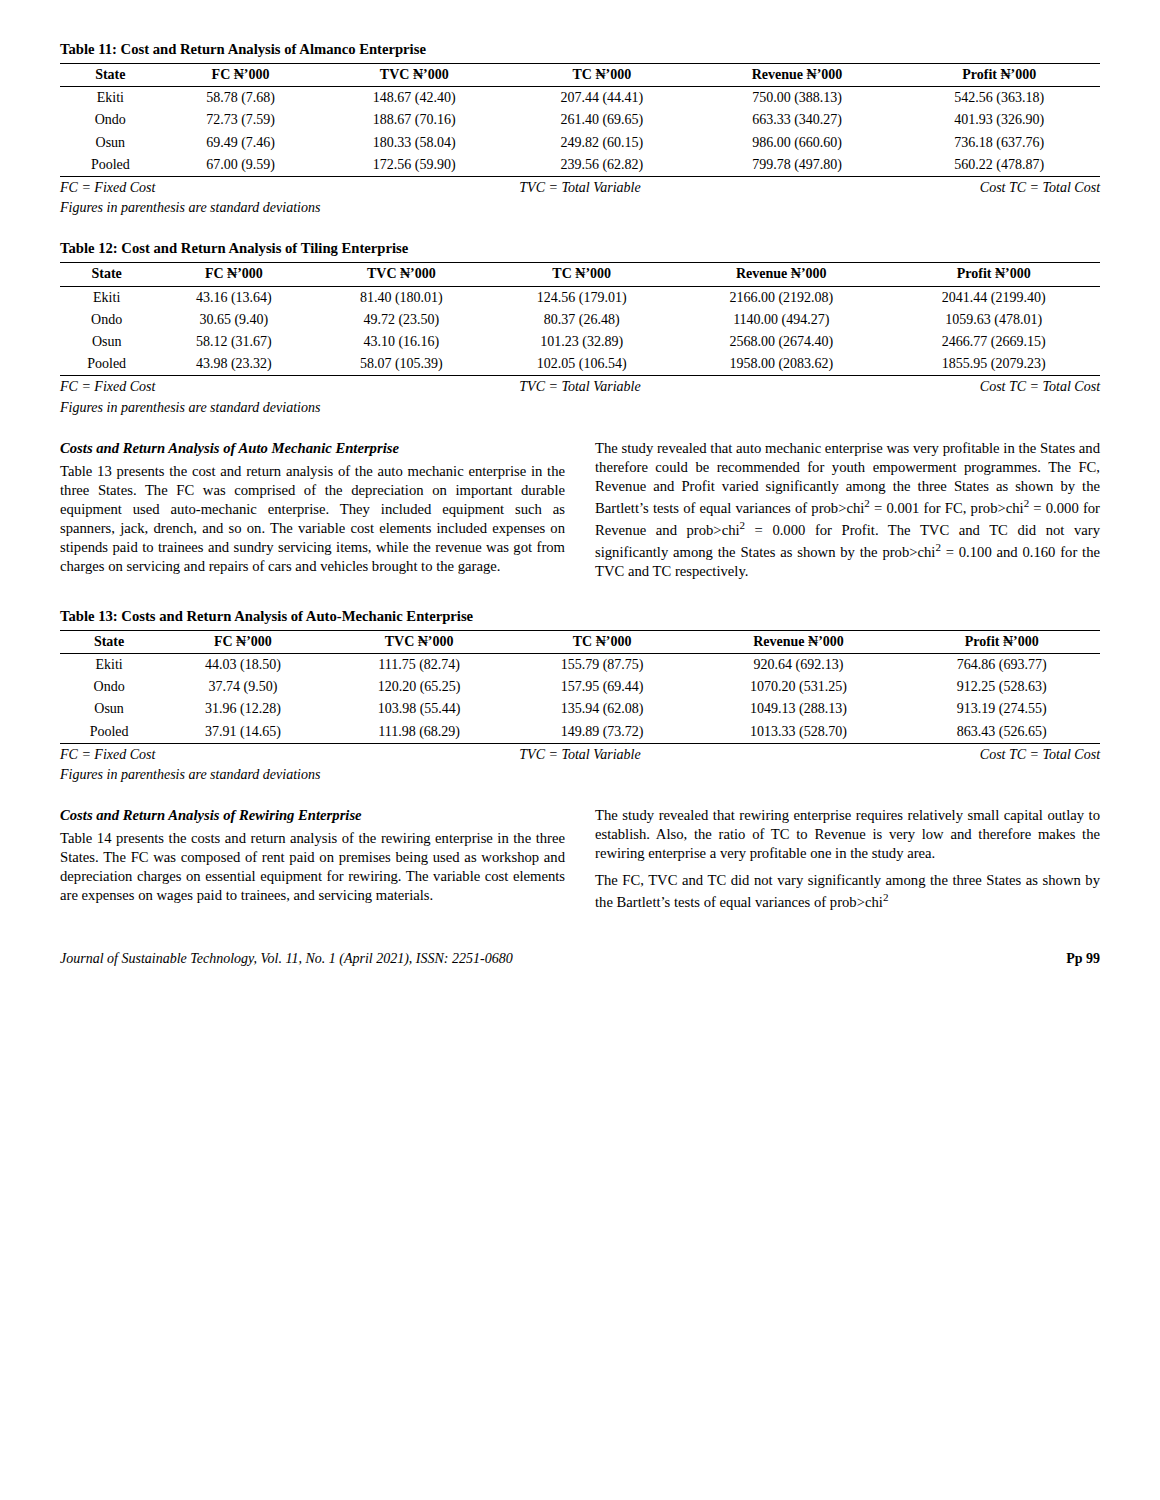Table 11: Cost and Return Analysis of Almanco Enterprise
| State | FC ₦’000 | TVC ₦’000 | TC ₦’000 | Revenue ₦’000 | Profit ₦’000 |
| --- | --- | --- | --- | --- | --- |
| Ekiti | 58.78 (7.68) | 148.67 (42.40) | 207.44 (44.41) | 750.00 (388.13) | 542.56 (363.18) |
| Ondo | 72.73 (7.59) | 188.67 (70.16) | 261.40 (69.65) | 663.33 (340.27) | 401.93 (326.90) |
| Osun | 69.49 (7.46) | 180.33 (58.04) | 249.82 (60.15) | 986.00 (660.60) | 736.18 (637.76) |
| Pooled | 67.00 (9.59) | 172.56 (59.90) | 239.56 (62.82) | 799.78 (497.80) | 560.22 (478.87) |
FC = Fixed Cost TVC = Total Variable Cost TC = Total Cost
Figures in parenthesis are standard deviations
Table 12: Cost and Return Analysis of Tiling Enterprise
| State | FC ₦’000 | TVC ₦’000 | TC ₦’000 | Revenue ₦’000 | Profit ₦’000 |
| --- | --- | --- | --- | --- | --- |
| Ekiti | 43.16 (13.64) | 81.40 (180.01) | 124.56 (179.01) | 2166.00 (2192.08) | 2041.44 (2199.40) |
| Ondo | 30.65 (9.40) | 49.72 (23.50) | 80.37 (26.48) | 1140.00 (494.27) | 1059.63 (478.01) |
| Osun | 58.12 (31.67) | 43.10 (16.16) | 101.23 (32.89) | 2568.00 (2674.40) | 2466.77 (2669.15) |
| Pooled | 43.98 (23.32) | 58.07 (105.39) | 102.05 (106.54) | 1958.00 (2083.62) | 1855.95 (2079.23) |
FC = Fixed Cost TVC = Total Variable Cost TC = Total Cost
Figures in parenthesis are standard deviations
Costs and Return Analysis of Auto Mechanic Enterprise
Table 13 presents the cost and return analysis of the auto mechanic enterprise in the three States. The FC was comprised of the depreciation on important durable equipment used auto-mechanic enterprise. They included equipment such as spanners, jack, drench, and so on. The variable cost elements included expenses on stipends paid to trainees and sundry servicing items, while the revenue was got from charges on servicing and repairs of cars and vehicles brought to the garage.
The study revealed that auto mechanic enterprise was very profitable in the States and therefore could be recommended for youth empowerment programmes. The FC, Revenue and Profit varied significantly among the three States as shown by the Bartlett’s tests of equal variances of prob>chi2 = 0.001 for FC, prob>chi2 = 0.000 for Revenue and prob>chi2 = 0.000 for Profit. The TVC and TC did not vary significantly among the States as shown by the prob>chi2 = 0.100 and 0.160 for the TVC and TC respectively.
Table 13: Costs and Return Analysis of Auto-Mechanic Enterprise
| State | FC ₦’000 | TVC ₦’000 | TC ₦’000 | Revenue ₦’000 | Profit ₦’000 |
| --- | --- | --- | --- | --- | --- |
| Ekiti | 44.03 (18.50) | 111.75 (82.74) | 155.79 (87.75) | 920.64 (692.13) | 764.86 (693.77) |
| Ondo | 37.74 (9.50) | 120.20 (65.25) | 157.95 (69.44) | 1070.20 (531.25) | 912.25 (528.63) |
| Osun | 31.96 (12.28) | 103.98 (55.44) | 135.94 (62.08) | 1049.13 (288.13) | 913.19 (274.55) |
| Pooled | 37.91 (14.65) | 111.98 (68.29) | 149.89 (73.72) | 1013.33 (528.70) | 863.43 (526.65) |
FC = Fixed Cost TVC = Total Variable Cost TC = Total Cost
Figures in parenthesis are standard deviations
Costs and Return Analysis of Rewiring Enterprise
Table 14 presents the costs and return analysis of the rewiring enterprise in the three States. The FC was composed of rent paid on premises being used as workshop and depreciation charges on essential equipment for rewiring. The variable cost elements are expenses on wages paid to trainees, and servicing materials.
The study revealed that rewiring enterprise requires relatively small capital outlay to establish. Also, the ratio of TC to Revenue is very low and therefore makes the rewiring enterprise a very profitable one in the study area.
The FC, TVC and TC did not vary significantly among the three States as shown by the Bartlett’s tests of equal variances of prob>chi2
Journal of Sustainable Technology, Vol. 11, No. 1 (April 2021), ISSN: 2251-0680 Pp 99